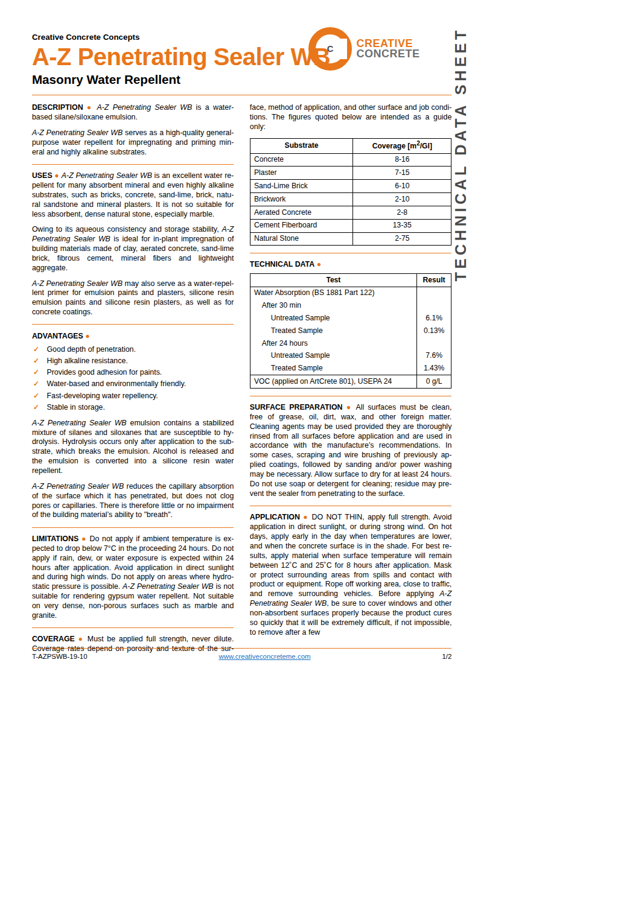TECHNICAL DATA SHEET
Creative Concrete Concepts
A-Z Penetrating Sealer WB
Masonry Water Repellent
CREATIVE
CONCRETE
DESCRIPTION ● A-Z Penetrating Sealer WB is a water-based silane/siloxane emulsion.
A-Z Penetrating Sealer WB serves as a high-quality general-purpose water repellent for impregnating and priming mineral and highly alkaline substrates.
USES ● A-Z Penetrating Sealer WB is an excellent water repellent for many absorbent mineral and even highly alkaline substrates, such as bricks, concrete, sand-lime, brick, natural sandstone and mineral plasters. It is not so suitable for less absorbent, dense natural stone, especially marble.
Owing to its aqueous consistency and storage stability, A-Z Penetrating Sealer WB is ideal for in-plant impregnation of building materials made of clay, aerated concrete, sand-lime brick, fibrous cement, mineral fibers and lightweight aggregate.
A-Z Penetrating Sealer WB may also serve as a water-repellent primer for emulsion paints and plasters, silicone resin emulsion paints and silicone resin plasters, as well as for concrete coatings.
ADVANTAGES ●
Good depth of penetration.
High alkaline resistance.
Provides good adhesion for paints.
Water-based and environmentally friendly.
Fast-developing water repellency.
Stable in storage.
A-Z Penetrating Sealer WB emulsion contains a stabilized mixture of silanes and siloxanes that are susceptible to hydrolysis. Hydrolysis occurs only after application to the substrate, which breaks the emulsion. Alcohol is released and the emulsion is converted into a silicone resin water repellent.
A-Z Penetrating Sealer WB reduces the capillary absorption of the surface which it has penetrated, but does not clog pores or capillaries. There is therefore little or no impairment of the building material’s ability to "breath".
LIMITATIONS ● Do not apply if ambient temperature is expected to drop below 7°C in the proceeding 24 hours. Do not apply if rain, dew, or water exposure is expected within 24 hours after application. Avoid application in direct sunlight and during high winds. Do not apply on areas where hydrostatic pressure is possible. A-Z Penetrating Sealer WB is not suitable for rendering gypsum water repellent. Not suitable on very dense, non-porous surfaces such as marble and granite.
COVERAGE ● Must be applied full strength, never dilute. Coverage rates depend on porosity and texture of the surface, method of application, and other surface and job conditions. The figures quoted below are intended as a guide only:
| Substrate | Coverage [m 2 /Gl] |
| --- | --- |
| Concrete | 8-16 |
| Plaster | 7-15 |
| Sand-Lime Brick | 6-10 |
| Brickwork | 2-10 |
| Aerated Concrete | 2-8 |
| Cement Fiberboard | 13-35 |
| Natural Stone | 2-75 |
TECHNICAL DATA ●
| Test | Result |
| --- | --- |
| Water Absorption (BS 1881 Part 122) | |
| After 30 min | |
| Untreated Sample | 6.1% |
| Treated Sample | 0.13% |
| After 24 hours | |
| Untreated Sample | 7.6% |
| Treated Sample | 1.43% |
| VOC (applied on ArtCrete 801), USEPA 24 | 0 g/L |
SURFACE PREPARATION ● All surfaces must be clean, free of grease, oil, dirt, wax, and other foreign matter. Cleaning agents may be used provided they are thoroughly rinsed from all surfaces before application and are used in accordance with the manufacture’s recommendations. In some cases, scraping and wire brushing of previously applied coatings, followed by sanding and/or power washing may be necessary. Allow surface to dry for at least 24 hours. Do not use soap or detergent for cleaning; residue may prevent the sealer from penetrating to the surface.
APPLICATION ● DO NOT THIN, apply full strength. Avoid application in direct sunlight, or during strong wind. On hot days, apply early in the day when temperatures are lower, and when the concrete surface is in the shade. For best results, apply material when surface temperature will remain between 12˚C and 25˚C for 8 hours after application. Mask or protect surrounding areas from spills and contact with product or equipment. Rope off working area, close to traffic, and remove surrounding vehicles. Before applying A-Z Penetrating Sealer WB, be sure to cover windows and other non-absorbent surfaces properly because the product cures so quickly that it will be extremely difficult, if not impossible, to remove after a few
T-AZPSWB-19-10 www.creativeconcreteme.com 1/2